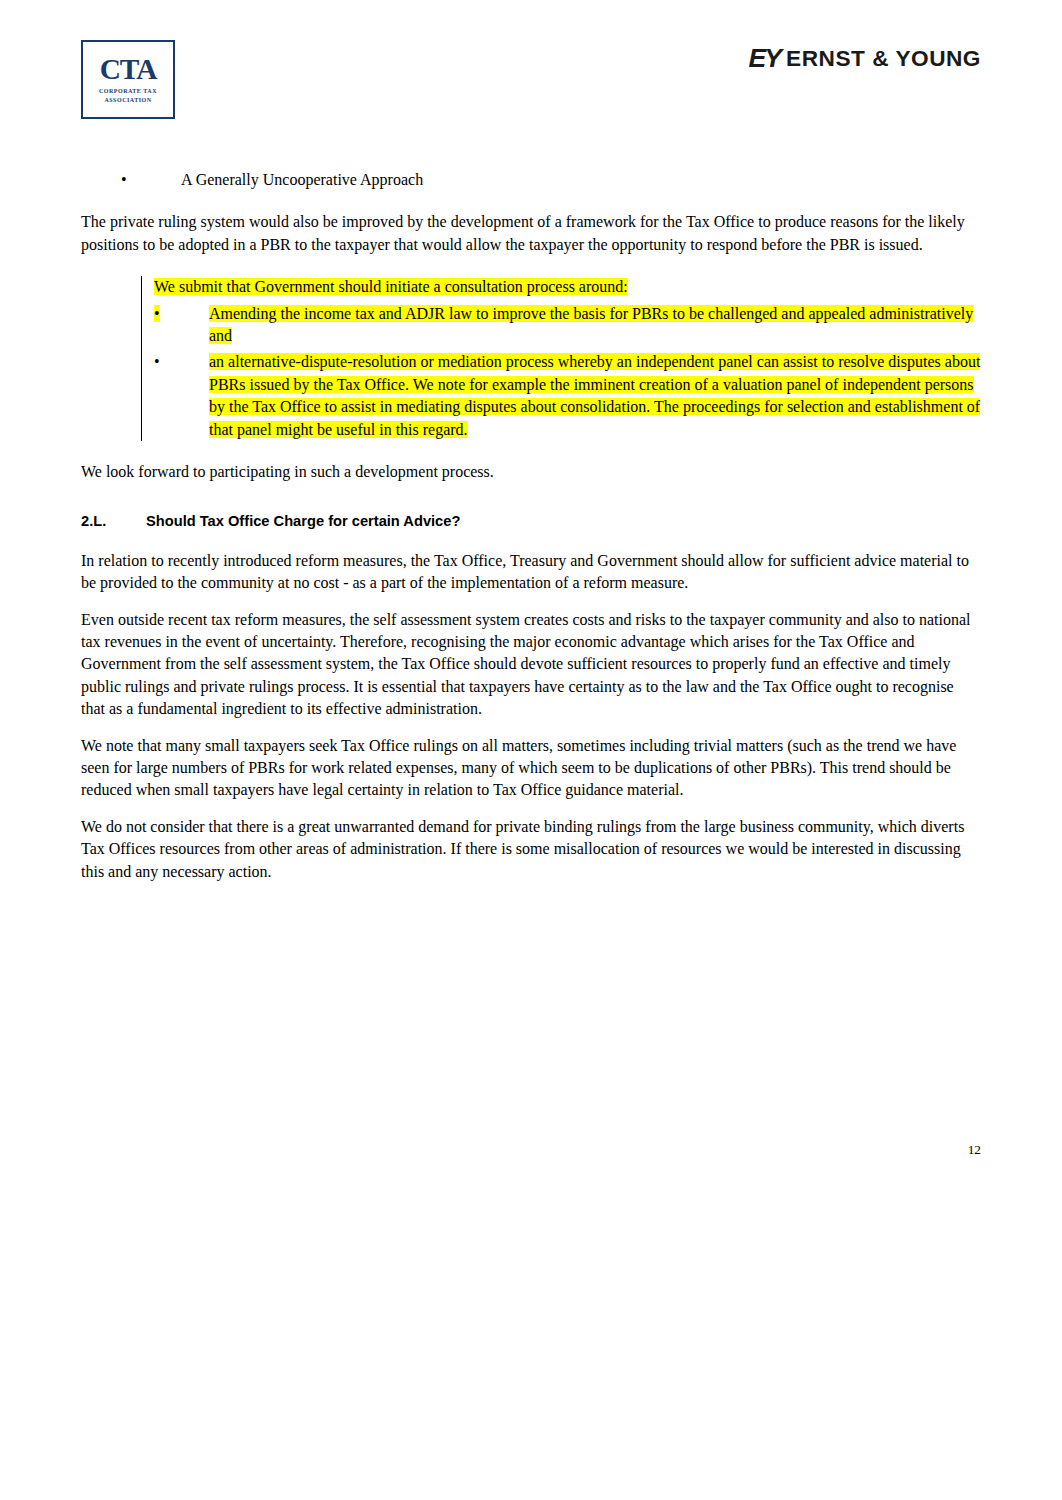CTA
CORPORATE TAX
ASSOCIATION
EY ERNST & YOUNG
• A Generally Uncooperative Approach
The private ruling system would also be improved by the development of a framework for the Tax Office to produce reasons for the likely positions to be adopted in a PBR to the taxpayer that would allow the taxpayer the opportunity to respond before the PBR is issued.
We submit that Government should initiate a consultation process around:
• Amending the income tax and ADJR law to improve the basis for PBRs to be challenged and appealed administratively and
• an alternative-dispute-resolution or mediation process whereby an independent panel can assist to resolve disputes about PBRs issued by the Tax Office. We note for example the imminent creation of a valuation panel of independent persons by the Tax Office to assist in mediating disputes about consolidation. The proceedings for selection and establishment of that panel might be useful in this regard.
We look forward to participating in such a development process.
2.L. Should Tax Office Charge for certain Advice?
In relation to recently introduced reform measures, the Tax Office, Treasury and Government should allow for sufficient advice material to be provided to the community at no cost - as a part of the implementation of a reform measure.
Even outside recent tax reform measures, the self assessment system creates costs and risks to the taxpayer community and also to national tax revenues in the event of uncertainty. Therefore, recognising the major economic advantage which arises for the Tax Office and Government from the self assessment system, the Tax Office should devote sufficient resources to properly fund an effective and timely public rulings and private rulings process. It is essential that taxpayers have certainty as to the law and the Tax Office ought to recognise that as a fundamental ingredient to its effective administration.
We note that many small taxpayers seek Tax Office rulings on all matters, sometimes including trivial matters (such as the trend we have seen for large numbers of PBRs for work related expenses, many of which seem to be duplications of other PBRs). This trend should be reduced when small taxpayers have legal certainty in relation to Tax Office guidance material.
We do not consider that there is a great unwarranted demand for private binding rulings from the large business community, which diverts Tax Offices resources from other areas of administration. If there is some misallocation of resources we would be interested in discussing this and any necessary action.
12